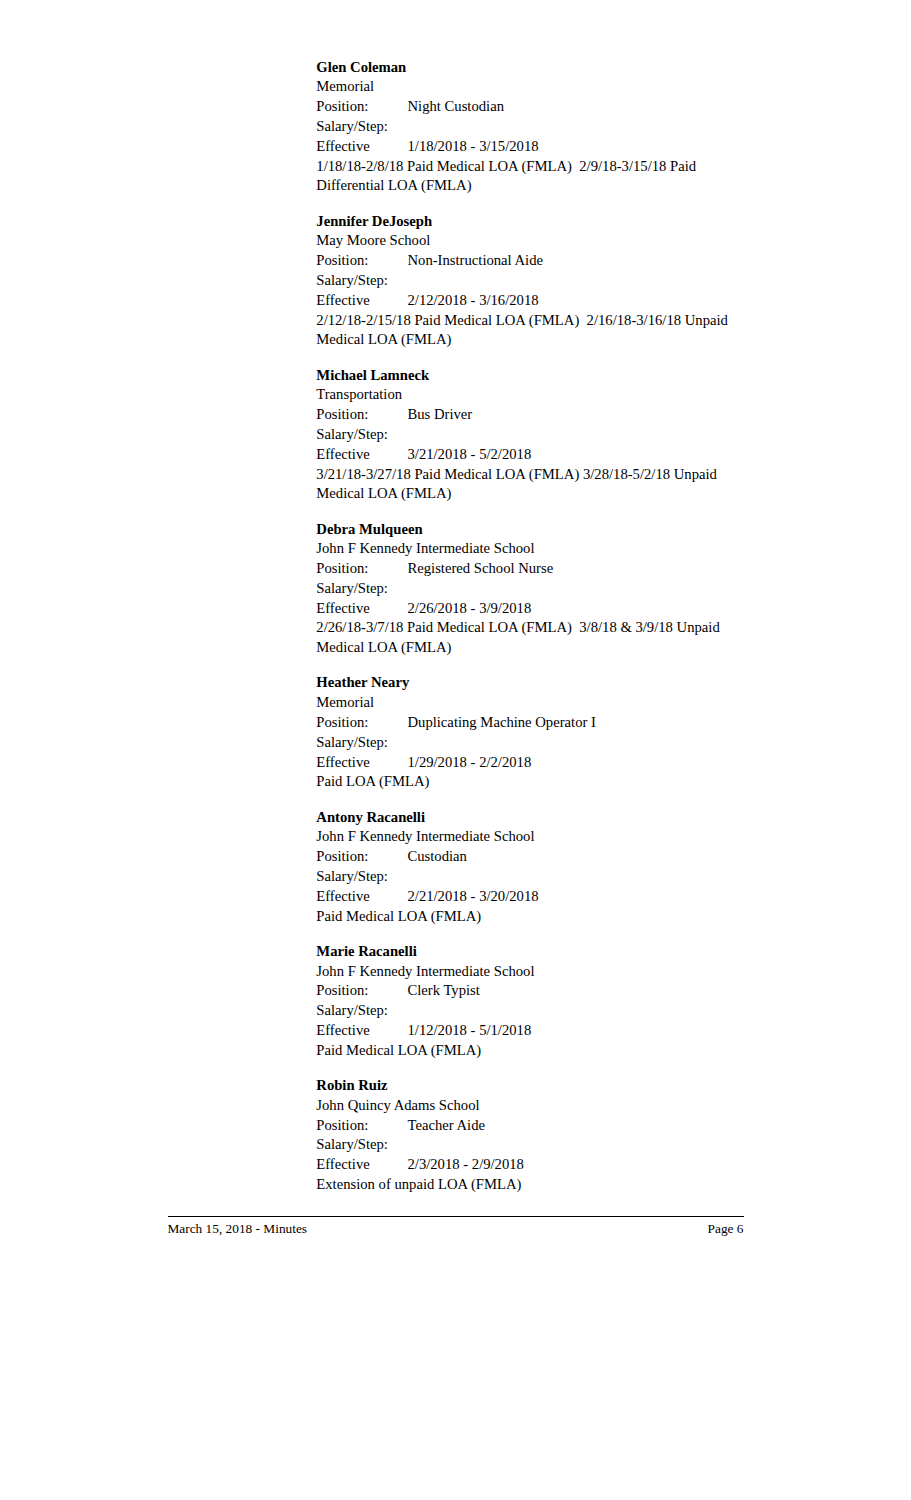Glen Coleman
Memorial
Position: Night Custodian
Salary/Step:
Effective 1/18/2018 - 3/15/2018
1/18/18-2/8/18 Paid Medical LOA (FMLA) 2/9/18-3/15/18 Paid Differential LOA (FMLA)
Jennifer DeJoseph
May Moore School
Position: Non-Instructional Aide
Salary/Step:
Effective 2/12/2018 - 3/16/2018
2/12/18-2/15/18 Paid Medical LOA (FMLA) 2/16/18-3/16/18 Unpaid Medical LOA (FMLA)
Michael Lamneck
Transportation
Position: Bus Driver
Salary/Step:
Effective 3/21/2018 - 5/2/2018
3/21/18-3/27/18 Paid Medical LOA (FMLA) 3/28/18-5/2/18 Unpaid Medical LOA (FMLA)
Debra Mulqueen
John F Kennedy Intermediate School
Position: Registered School Nurse
Salary/Step:
Effective 2/26/2018 - 3/9/2018
2/26/18-3/7/18 Paid Medical LOA (FMLA) 3/8/18 & 3/9/18 Unpaid Medical LOA (FMLA)
Heather Neary
Memorial
Position: Duplicating Machine Operator I
Salary/Step:
Effective 1/29/2018 - 2/2/2018
Paid LOA (FMLA)
Antony Racanelli
John F Kennedy Intermediate School
Position: Custodian
Salary/Step:
Effective 2/21/2018 - 3/20/2018
Paid Medical LOA (FMLA)
Marie Racanelli
John F Kennedy Intermediate School
Position: Clerk Typist
Salary/Step:
Effective 1/12/2018 - 5/1/2018
Paid Medical LOA (FMLA)
Robin Ruiz
John Quincy Adams School
Position: Teacher Aide
Salary/Step:
Effective 2/3/2018 - 2/9/2018
Extension of unpaid LOA (FMLA)
March 15, 2018 - Minutes
Page 6